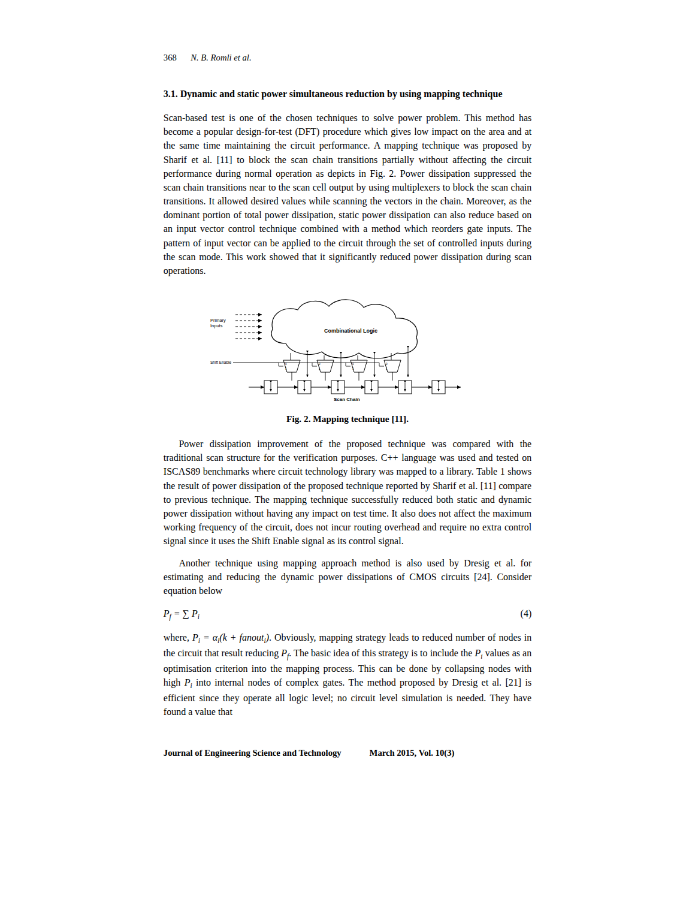368 N. B. Romli et al.
3.1. Dynamic and static power simultaneous reduction by using mapping technique
Scan-based test is one of the chosen techniques to solve power problem. This method has become a popular design-for-test (DFT) procedure which gives low impact on the area and at the same time maintaining the circuit performance. A mapping technique was proposed by Sharif et al. [11] to block the scan chain transitions partially without affecting the circuit performance during normal operation as depicts in Fig. 2. Power dissipation suppressed the scan chain transitions near to the scan cell output by using multiplexers to block the scan chain transitions. It allowed desired values while scanning the vectors in the chain. Moreover, as the dominant portion of total power dissipation, static power dissipation can also reduce based on an input vector control technique combined with a method which reorders gate inputs. The pattern of input vector can be applied to the circuit through the set of controlled inputs during the scan mode. This work showed that it significantly reduced power dissipation during scan operations.
Primary Inputs Combinational Logic Shift Enable 01 01 01 01 Scan Chain
Fig. 2. Mapping technique [11].
Power dissipation improvement of the proposed technique was compared with the traditional scan structure for the verification purposes. C++ language was used and tested on ISCAS89 benchmarks where circuit technology library was mapped to a library. Table 1 shows the result of power dissipation of the proposed technique reported by Sharif et al. [11] compare to previous technique. The mapping technique successfully reduced both static and dynamic power dissipation without having any impact on test time. It also does not affect the maximum working frequency of the circuit, does not incur routing overhead and require no extra control signal since it uses the Shift Enable signal as its control signal.
Another technique using mapping approach method is also used by Dresig et al. for estimating and reducing the dynamic power dissipations of CMOS circuits [24]. Consider equation below
Pf = ∑ Pi (4)
where, Pi = αi(k + fanouti). Obviously, mapping strategy leads to reduced number of nodes in the circuit that result reducing Pf. The basic idea of this strategy is to include the Pi values as an optimisation criterion into the mapping process. This can be done by collapsing nodes with high Pi into internal nodes of complex gates. The method proposed by Dresig et al. [21] is efficient since they operate all logic level; no circuit level simulation is needed. They have found a value that
Journal of Engineering Science and Technology March 2015, Vol. 10(3)